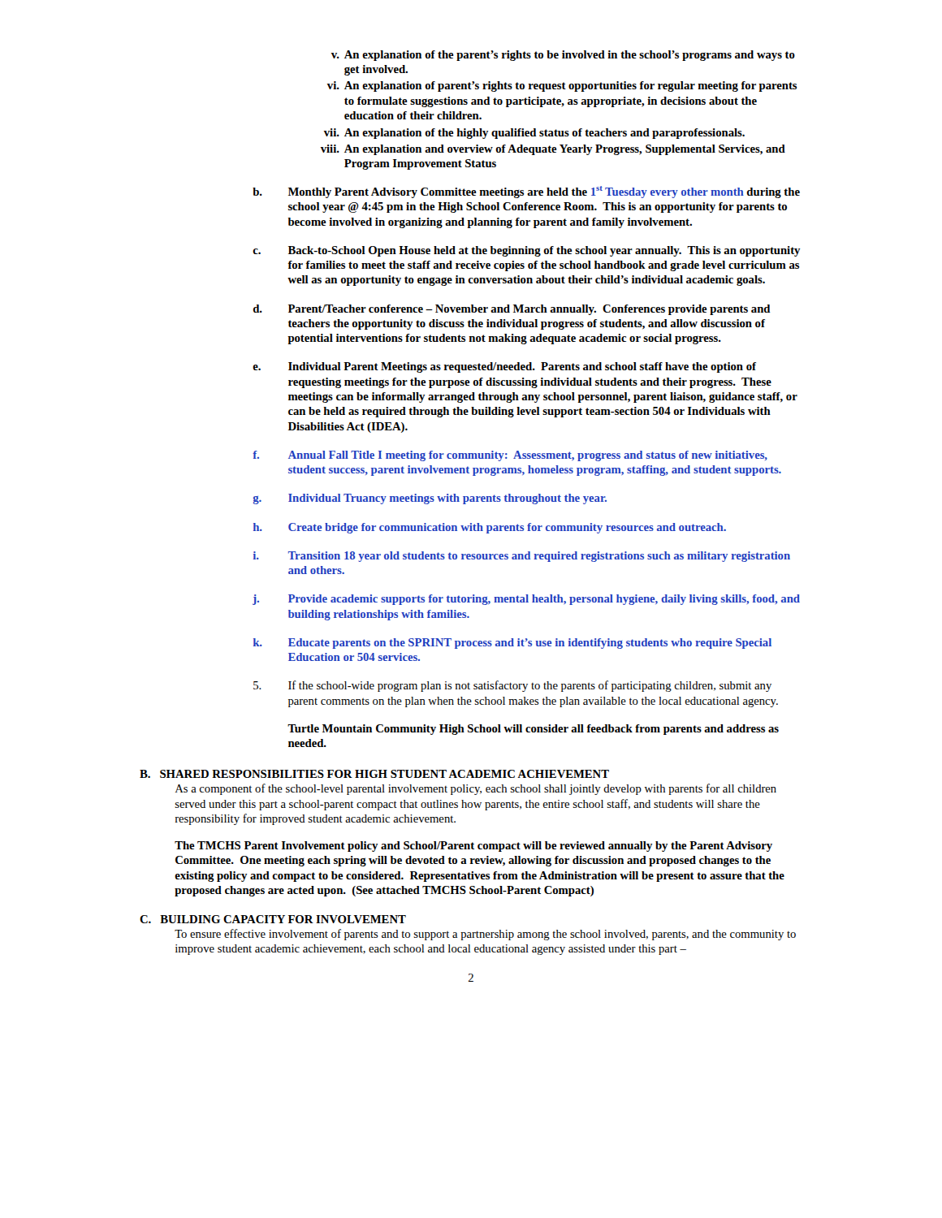An explanation of the parent’s rights to be involved in the school’s programs and ways to get involved.
An explanation of parent’s rights to request opportunities for regular meeting for parents to formulate suggestions and to participate, as appropriate, in decisions about the education of their children.
An explanation of the highly qualified status of teachers and paraprofessionals.
An explanation and overview of Adequate Yearly Progress, Supplemental Services, and Program Improvement Status
b. Monthly Parent Advisory Committee meetings are held the 1st Tuesday every other month during the school year @ 4:45 pm in the High School Conference Room. This is an opportunity for parents to become involved in organizing and planning for parent and family involvement.
c. Back-to-School Open House held at the beginning of the school year annually. This is an opportunity for families to meet the staff and receive copies of the school handbook and grade level curriculum as well as an opportunity to engage in conversation about their child’s individual academic goals.
d. Parent/Teacher conference – November and March annually. Conferences provide parents and teachers the opportunity to discuss the individual progress of students, and allow discussion of potential interventions for students not making adequate academic or social progress.
e. Individual Parent Meetings as requested/needed. Parents and school staff have the option of requesting meetings for the purpose of discussing individual students and their progress. These meetings can be informally arranged through any school personnel, parent liaison, guidance staff, or can be held as required through the building level support team-section 504 or Individuals with Disabilities Act (IDEA).
f. Annual Fall Title I meeting for community: Assessment, progress and status of new initiatives, student success, parent involvement programs, homeless program, staffing, and student supports.
g. Individual Truancy meetings with parents throughout the year.
h. Create bridge for communication with parents for community resources and outreach.
i. Transition 18 year old students to resources and required registrations such as military registration and others.
j. Provide academic supports for tutoring, mental health, personal hygiene, daily living skills, food, and building relationships with families.
k. Educate parents on the SPRINT process and it’s use in identifying students who require Special Education or 504 services.
5. If the school-wide program plan is not satisfactory to the parents of participating children, submit any parent comments on the plan when the school makes the plan available to the local educational agency.
Turtle Mountain Community High School will consider all feedback from parents and address as needed.
B. SHARED RESPONSIBILITIES FOR HIGH STUDENT ACADEMIC ACHIEVEMENT
As a component of the school-level parental involvement policy, each school shall jointly develop with parents for all children served under this part a school-parent compact that outlines how parents, the entire school staff, and students will share the responsibility for improved student academic achievement.
The TMCHS Parent Involvement policy and School/Parent compact will be reviewed annually by the Parent Advisory Committee. One meeting each spring will be devoted to a review, allowing for discussion and proposed changes to the existing policy and compact to be considered. Representatives from the Administration will be present to assure that the proposed changes are acted upon. (See attached TMCHS School-Parent Compact)
C. BUILDING CAPACITY FOR INVOLVEMENT
To ensure effective involvement of parents and to support a partnership among the school involved, parents, and the community to improve student academic achievement, each school and local educational agency assisted under this part –
2